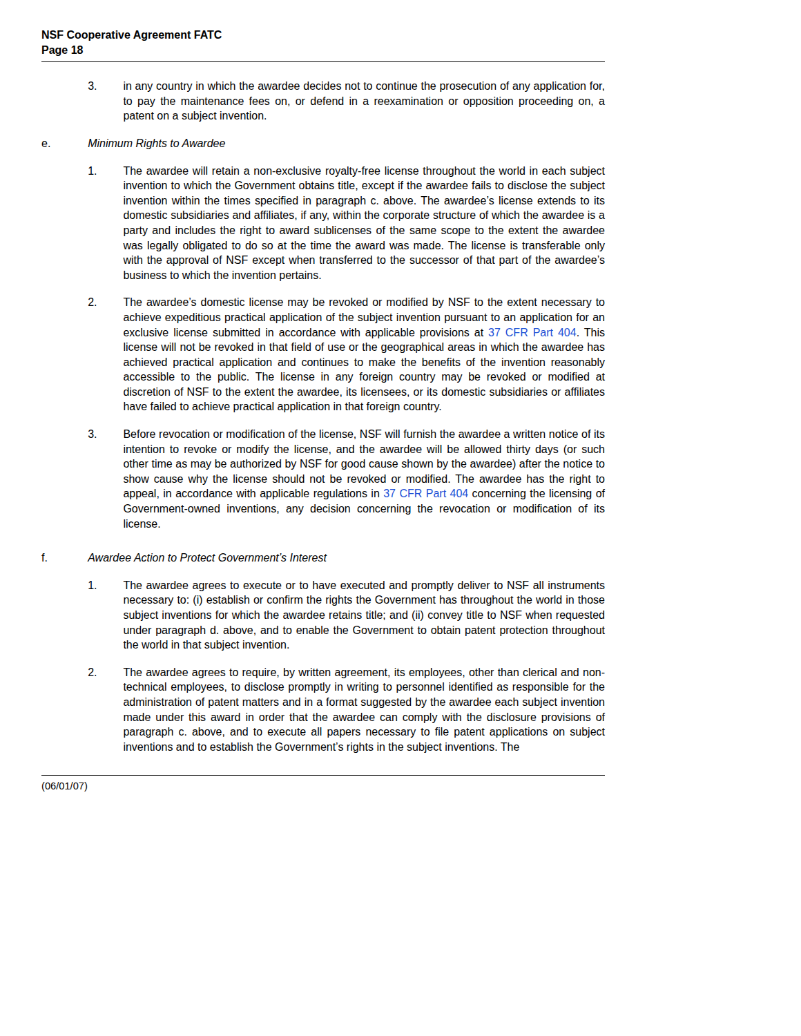NSF Cooperative Agreement FATC
Page 18
3. in any country in which the awardee decides not to continue the prosecution of any application for, to pay the maintenance fees on, or defend in a reexamination or opposition proceeding on, a patent on a subject invention.
e. Minimum Rights to Awardee
1. The awardee will retain a non-exclusive royalty-free license throughout the world in each subject invention to which the Government obtains title, except if the awardee fails to disclose the subject invention within the times specified in paragraph c. above. The awardee’s license extends to its domestic subsidiaries and affiliates, if any, within the corporate structure of which the awardee is a party and includes the right to award sublicenses of the same scope to the extent the awardee was legally obligated to do so at the time the award was made. The license is transferable only with the approval of NSF except when transferred to the successor of that part of the awardee’s business to which the invention pertains.
2. The awardee’s domestic license may be revoked or modified by NSF to the extent necessary to achieve expeditious practical application of the subject invention pursuant to an application for an exclusive license submitted in accordance with applicable provisions at 37 CFR Part 404. This license will not be revoked in that field of use or the geographical areas in which the awardee has achieved practical application and continues to make the benefits of the invention reasonably accessible to the public. The license in any foreign country may be revoked or modified at discretion of NSF to the extent the awardee, its licensees, or its domestic subsidiaries or affiliates have failed to achieve practical application in that foreign country.
3. Before revocation or modification of the license, NSF will furnish the awardee a written notice of its intention to revoke or modify the license, and the awardee will be allowed thirty days (or such other time as may be authorized by NSF for good cause shown by the awardee) after the notice to show cause why the license should not be revoked or modified. The awardee has the right to appeal, in accordance with applicable regulations in 37 CFR Part 404 concerning the licensing of Government-owned inventions, any decision concerning the revocation or modification of its license.
f. Awardee Action to Protect Government’s Interest
1. The awardee agrees to execute or to have executed and promptly deliver to NSF all instruments necessary to: (i) establish or confirm the rights the Government has throughout the world in those subject inventions for which the awardee retains title; and (ii) convey title to NSF when requested under paragraph d. above, and to enable the Government to obtain patent protection throughout the world in that subject invention.
2. The awardee agrees to require, by written agreement, its employees, other than clerical and non-technical employees, to disclose promptly in writing to personnel identified as responsible for the administration of patent matters and in a format suggested by the awardee each subject invention made under this award in order that the awardee can comply with the disclosure provisions of paragraph c. above, and to execute all papers necessary to file patent applications on subject inventions and to establish the Government’s rights in the subject inventions. The
(06/01/07)